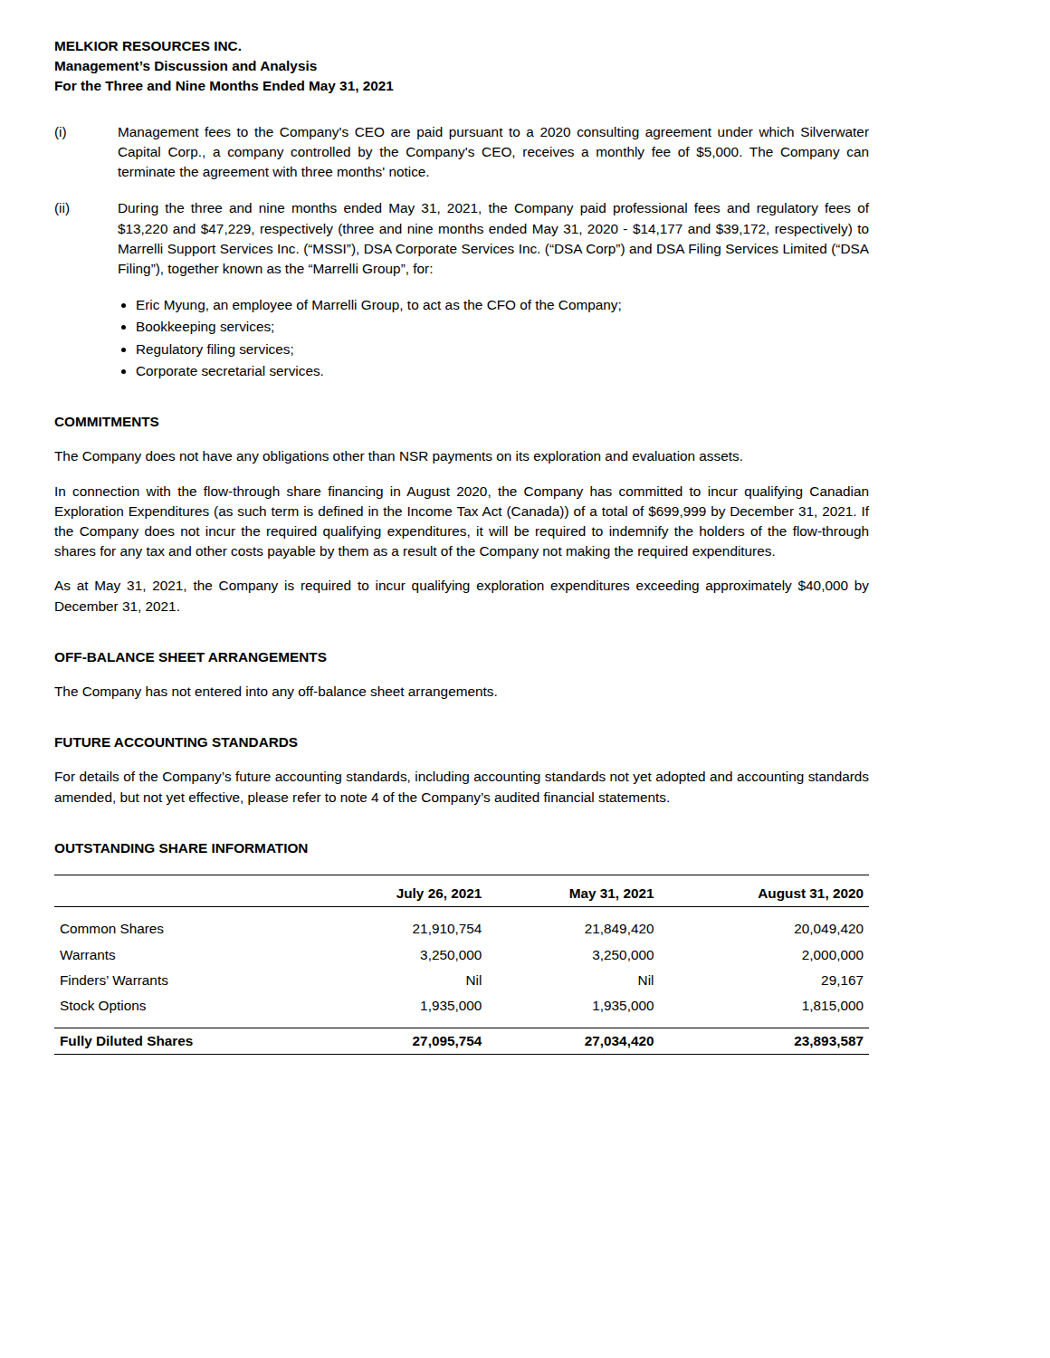MELKIOR RESOURCES INC.
Management’s Discussion and Analysis
For the Three and Nine Months Ended May 31, 2021
(i)
Management fees to the Company's CEO are paid pursuant to a 2020 consulting agreement under which Silverwater Capital Corp., a company controlled by the Company's CEO, receives a monthly fee of $5,000. The Company can terminate the agreement with three months' notice.
(ii)
During the three and nine months ended May 31, 2021, the Company paid professional fees and regulatory fees of $13,220 and $47,229, respectively (three and nine months ended May 31, 2020 - $14,177 and $39,172, respectively) to Marrelli Support Services Inc. (“MSSI”), DSA Corporate Services Inc. (“DSA Corp”) and DSA Filing Services Limited (“DSA Filing”), together known as the “Marrelli Group”, for:
Eric Myung, an employee of Marrelli Group, to act as the CFO of the Company;
Bookkeeping services;
Regulatory filing services;
Corporate secretarial services.
Commitments
The Company does not have any obligations other than NSR payments on its exploration and evaluation assets.
In connection with the flow-through share financing in August 2020, the Company has committed to incur qualifying Canadian Exploration Expenditures (as such term is defined in the Income Tax Act (Canada)) of a total of $699,999 by December 31, 2021. If the Company does not incur the required qualifying expenditures, it will be required to indemnify the holders of the flow-through shares for any tax and other costs payable by them as a result of the Company not making the required expenditures.
As at May 31, 2021, the Company is required to incur qualifying exploration expenditures exceeding approximately $40,000 by December 31, 2021.
Off-Balance Sheet Arrangements
The Company has not entered into any off-balance sheet arrangements.
Future Accounting Standards
For details of the Company’s future accounting standards, including accounting standards not yet adopted and accounting standards amended, but not yet effective, please refer to note 4 of the Company’s audited financial statements.
Outstanding Share Information
| | July 26, 2021 | May 31, 2021 | August 31, 2020 |
| --- | --- | --- | --- |
| Common Shares | 21,910,754 | 21,849,420 | 20,049,420 |
| Warrants | 3,250,000 | 3,250,000 | 2,000,000 |
| Finders’ Warrants | Nil | Nil | 29,167 |
| Stock Options | 1,935,000 | 1,935,000 | 1,815,000 |
| Fully Diluted Shares | 27,095,754 | 27,034,420 | 23,893,587 |